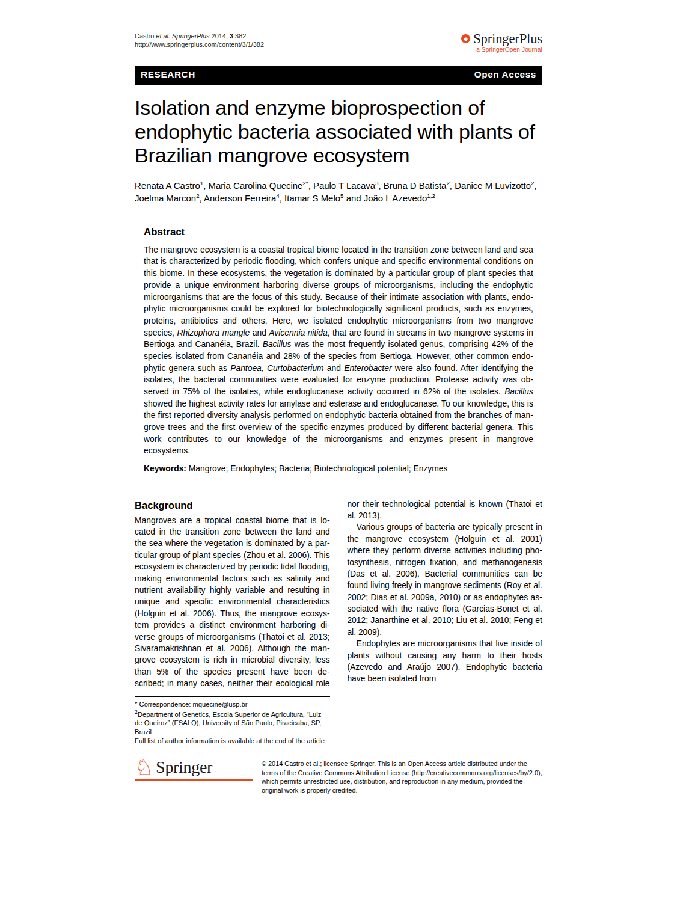Castro et al. SpringerPlus 2014, 3:382
http://www.springerplus.com/content/3/1/382
●SpringerPlus
a SpringerOpen Journal
Research
Open Access
Isolation and enzyme bioprospection of
endophytic bacteria associated with plants of
Brazilian mangrove ecosystem
Renata A Castro1, Maria Carolina Quecine2*, Paulo T Lacava3, Bruna D Batista2, Danice M Luvizotto2,
Joelma Marcon2, Anderson Ferreira4, Itamar S Melo5 and João L Azevedo1,2
Abstract
The mangrove ecosystem is a coastal tropical biome located in the transition zone between land and sea that is characterized by periodic flooding, which confers unique and specific environmental conditions on this biome. In these ecosystems, the vegetation is dominated by a particular group of plant species that provide a unique environment harboring diverse groups of microorganisms, including the endophytic microorganisms that are the focus of this study. Because of their intimate association with plants, endophytic microorganisms could be explored for biotechnologically significant products, such as enzymes, proteins, antibiotics and others. Here, we isolated endophytic microorganisms from two mangrove species, Rhizophora mangle and Avicennia nitida, that are found in streams in two mangrove systems in Bertioga and Cananéia, Brazil. Bacillus was the most frequently isolated genus, comprising 42% of the species isolated from Cananéia and 28% of the species from Bertioga. However, other common endophytic genera such as Pantoea, Curtobacterium and Enterobacter were also found. After identifying the isolates, the bacterial communities were evaluated for enzyme production. Protease activity was observed in 75% of the isolates, while endoglucanase activity occurred in 62% of the isolates. Bacillus showed the highest activity rates for amylase and esterase and endoglucanase. To our knowledge, this is the first reported diversity analysis performed on endophytic bacteria obtained from the branches of mangrove trees and the first overview of the specific enzymes produced by different bacterial genera. This work contributes to our knowledge of the microorganisms and enzymes present in mangrove ecosystems.
Keywords: Mangrove; Endophytes; Bacteria; Biotechnological potential; Enzymes
Background
Mangroves are a tropical coastal biome that is located in the transition zone between the land and the sea where the vegetation is dominated by a particular group of plant species (Zhou et al. 2006). This ecosystem is characterized by periodic tidal flooding, making environmental factors such as salinity and nutrient availability highly variable and resulting in unique and specific environmental characteristics (Holguin et al. 2006). Thus, the mangrove ecosystem provides a distinct environment harboring diverse groups of microorganisms (Thatoi et al. 2013; Sivaramakrishnan et al. 2006). Although the mangrove ecosystem is rich in microbial diversity, less than 5% of the species present have been described; in many cases, neither their ecological role nor their technological potential is known (Thatoi et al. 2013).
Various groups of bacteria are typically present in the mangrove ecosystem (Holguin et al. 2001) where they perform diverse activities including photosynthesis, nitrogen fixation, and methanogenesis (Das et al. 2006). Bacterial communities can be found living freely in mangrove sediments (Roy et al. 2002; Dias et al. 2009a, 2010) or as endophytes associated with the native flora (Garcias-Bonet et al. 2012; Janarthine et al. 2010; Liu et al. 2010; Feng et al. 2009).
Endophytes are microorganisms that live inside of plants without causing any harm to their hosts (Azevedo and Araújo 2007). Endophytic bacteria have been isolated from
* Correspondence: mquecine@usp.br
2Department of Genetics, Escola Superior de Agricultura, “Luiz de Queiroz” (ESALQ), University of São Paulo, Piracicaba, SP, Brazil
Full list of author information is available at the end of the article
♘Springer
© 2014 Castro et al.; licensee Springer. This is an Open Access article distributed under the terms of the Creative Commons Attribution License (http://creativecommons.org/licenses/by/2.0), which permits unrestricted use, distribution, and reproduction in any medium, provided the original work is properly credited.